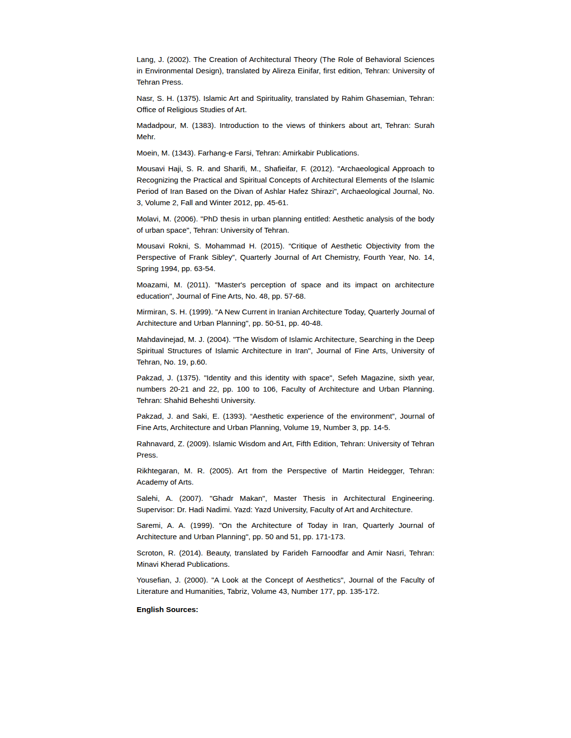Lang, J. (2002). The Creation of Architectural Theory (The Role of Behavioral Sciences in Environmental Design), translated by Alireza Einifar, first edition, Tehran: University of Tehran Press.
Nasr, S. H. (1375). Islamic Art and Spirituality, translated by Rahim Ghasemian, Tehran: Office of Religious Studies of Art.
Madadpour, M. (1383). Introduction to the views of thinkers about art, Tehran: Surah Mehr.
Moein, M. (1343). Farhang-e Farsi, Tehran: Amirkabir Publications.
Mousavi Haji, S. R. and Sharifi, M., Shafieifar, F. (2012). "Archaeological Approach to Recognizing the Practical and Spiritual Concepts of Architectural Elements of the Islamic Period of Iran Based on the Divan of Ashlar Hafez Shirazi", Archaeological Journal, No. 3, Volume 2, Fall and Winter 2012, pp. 45-61.
Molavi, M. (2006). "PhD thesis in urban planning entitled: Aesthetic analysis of the body of urban space", Tehran: University of Tehran.
Mousavi Rokni, S. Mohammad H. (2015). “Critique of Aesthetic Objectivity from the Perspective of Frank Sibley”, Quarterly Journal of Art Chemistry, Fourth Year, No. 14, Spring 1994, pp. 63-54.
Moazami, M. (2011). "Master's perception of space and its impact on architecture education", Journal of Fine Arts, No. 48, pp. 57-68.
Mirmiran, S. H. (1999). "A New Current in Iranian Architecture Today, Quarterly Journal of Architecture and Urban Planning", pp. 50-51, pp. 40-48.
Mahdavinejad, M. J. (2004). "The Wisdom of Islamic Architecture, Searching in the Deep Spiritual Structures of Islamic Architecture in Iran", Journal of Fine Arts, University of Tehran, No. 19, p.60.
Pakzad, J. (1375). "Identity and this identity with space", Sefeh Magazine, sixth year, numbers 20-21 and 22, pp. 100 to 106, Faculty of Architecture and Urban Planning. Tehran: Shahid Beheshti University.
Pakzad, J. and Saki, E. (1393). “Aesthetic experience of the environment”, Journal of Fine Arts, Architecture and Urban Planning, Volume 19, Number 3, pp. 14-5.
Rahnavard, Z. (2009). Islamic Wisdom and Art, Fifth Edition, Tehran: University of Tehran Press.
Rikhtegaran, M. R. (2005). Art from the Perspective of Martin Heidegger, Tehran: Academy of Arts.
Salehi, A. (2007). "Ghadr Makan", Master Thesis in Architectural Engineering. Supervisor: Dr. Hadi Nadimi. Yazd: Yazd University, Faculty of Art and Architecture.
Saremi, A. A. (1999). "On the Architecture of Today in Iran, Quarterly Journal of Architecture and Urban Planning", pp. 50 and 51, pp. 171-173.
Scroton, R. (2014). Beauty, translated by Farideh Farnoodfar and Amir Nasri, Tehran: Minavi Kherad Publications.
Yousefian, J. (2000). "A Look at the Concept of Aesthetics", Journal of the Faculty of Literature and Humanities, Tabriz, Volume 43, Number 177, pp. 135-172.
English Sources: